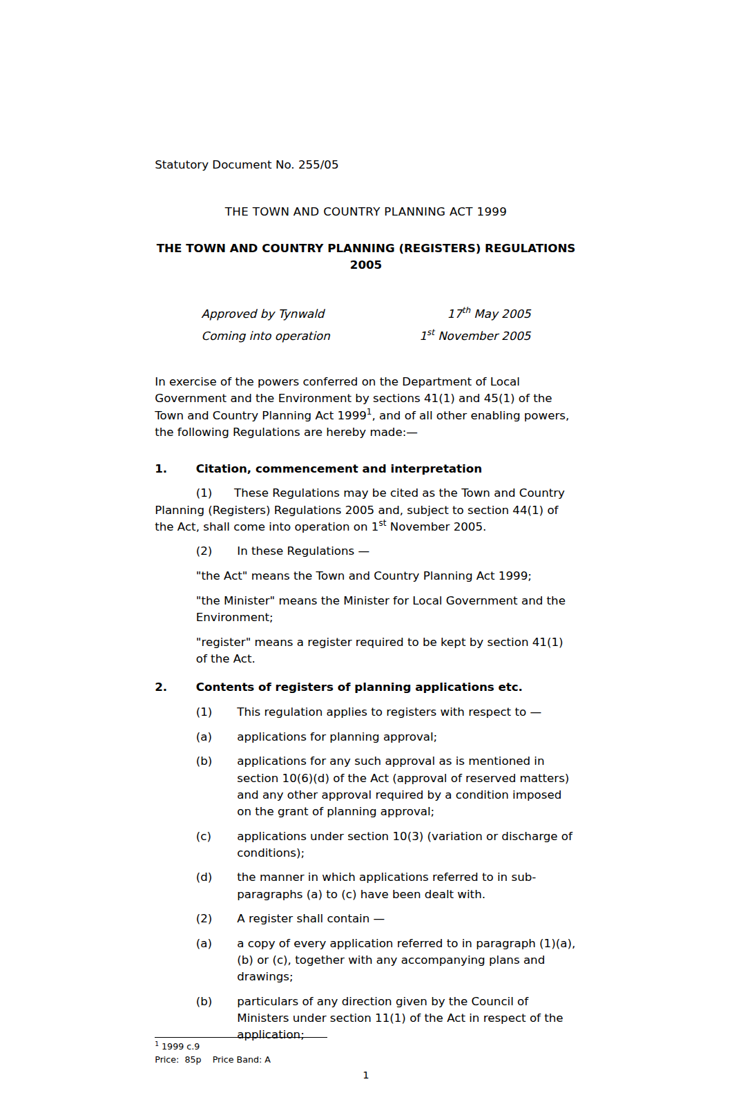Statutory Document No. 255/05
THE TOWN AND COUNTRY PLANNING ACT 1999
THE TOWN AND COUNTRY PLANNING (REGISTERS) REGULATIONS 2005
| Approved by Tynwald | 17 th May 2005 |
| Coming into operation | 1 st November 2005 |
In exercise of the powers conferred on the Department of Local Government and the Environment by sections 41(1) and 45(1) of the Town and Country Planning Act 19991, and of all other enabling powers, the following Regulations are hereby made:—
1. Citation, commencement and interpretation
(1) These Regulations may be cited as the Town and Country Planning (Registers) Regulations 2005 and, subject to section 44(1) of the Act, shall come into operation on 1st November 2005.
(2) In these Regulations —
"the Act" means the Town and Country Planning Act 1999;
"the Minister" means the Minister for Local Government and the Environment;
"register" means a register required to be kept by section 41(1) of the Act.
2. Contents of registers of planning applications etc.
(1) This regulation applies to registers with respect to —
(a) applications for planning approval;
(b) applications for any such approval as is mentioned in section 10(6)(d) of the Act (approval of reserved matters) and any other approval required by a condition imposed on the grant of planning approval;
(c) applications under section 10(3) (variation or discharge of conditions);
(d) the manner in which applications referred to in sub-paragraphs (a) to (c) have been dealt with.
(2) A register shall contain —
(a) a copy of every application referred to in paragraph (1)(a), (b) or (c), together with any accompanying plans and drawings;
(b) particulars of any direction given by the Council of Ministers under section 11(1) of the Act in respect of the application;
1 1999 c.9
Price: 85p Price Band: A
1